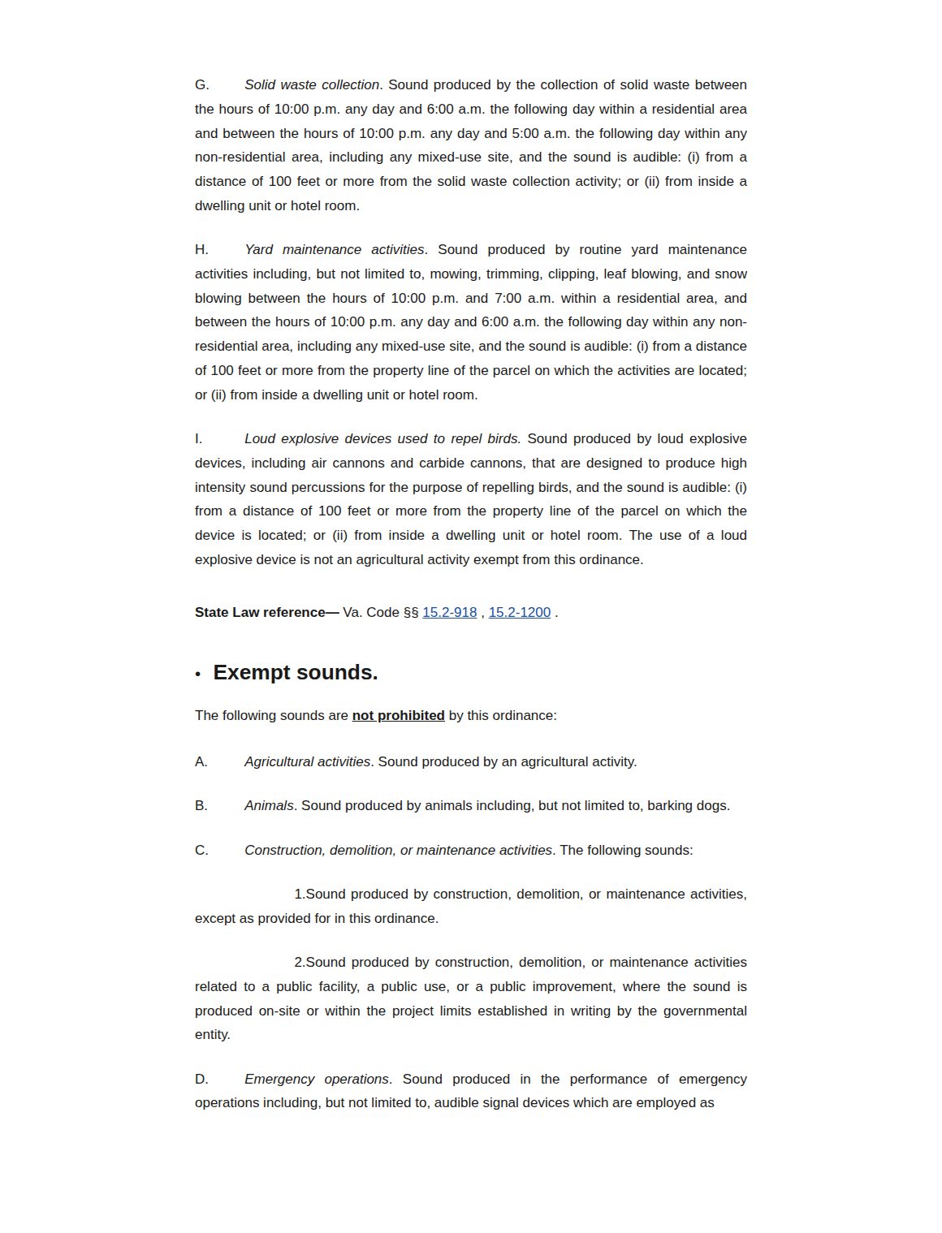G. Solid waste collection. Sound produced by the collection of solid waste between the hours of 10:00 p.m. any day and 6:00 a.m. the following day within a residential area and between the hours of 10:00 p.m. any day and 5:00 a.m. the following day within any non-residential area, including any mixed-use site, and the sound is audible: (i) from a distance of 100 feet or more from the solid waste collection activity; or (ii) from inside a dwelling unit or hotel room.
H. Yard maintenance activities. Sound produced by routine yard maintenance activities including, but not limited to, mowing, trimming, clipping, leaf blowing, and snow blowing between the hours of 10:00 p.m. and 7:00 a.m. within a residential area, and between the hours of 10:00 p.m. any day and 6:00 a.m. the following day within any non-residential area, including any mixed-use site, and the sound is audible: (i) from a distance of 100 feet or more from the property line of the parcel on which the activities are located; or (ii) from inside a dwelling unit or hotel room.
I. Loud explosive devices used to repel birds. Sound produced by loud explosive devices, including air cannons and carbide cannons, that are designed to produce high intensity sound percussions for the purpose of repelling birds, and the sound is audible: (i) from a distance of 100 feet or more from the property line of the parcel on which the device is located; or (ii) from inside a dwelling unit or hotel room. The use of a loud explosive device is not an agricultural activity exempt from this ordinance.
State Law reference— Va. Code §§ 15.2-918 , 15.2-1200 .
•
Exempt sounds.
The following sounds are not prohibited by this ordinance:
A. Agricultural activities. Sound produced by an agricultural activity.
B. Animals. Sound produced by animals including, but not limited to, barking dogs.
C. Construction, demolition, or maintenance activities. The following sounds:
1. Sound produced by construction, demolition, or maintenance activities, except as provided for in this ordinance.
2. Sound produced by construction, demolition, or maintenance activities related to a public facility, a public use, or a public improvement, where the sound is produced on-site or within the project limits established in writing by the governmental entity.
D. Emergency operations. Sound produced in the performance of emergency operations including, but not limited to, audible signal devices which are employed as